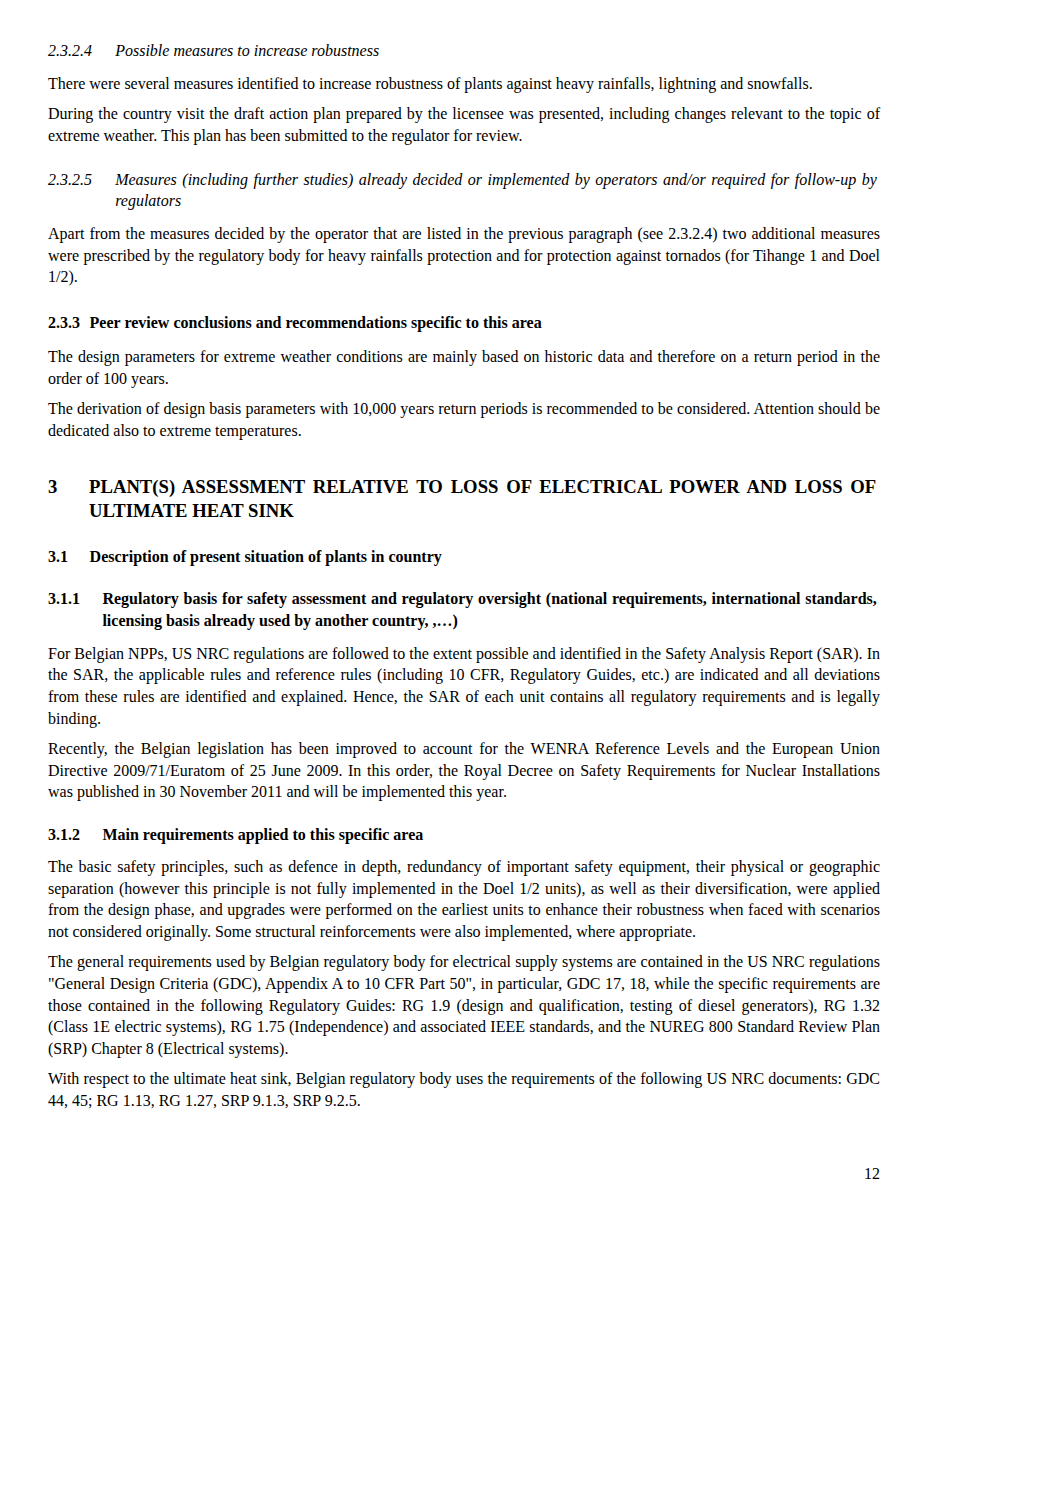2.3.2.4 Possible measures to increase robustness
There were several measures identified to increase robustness of plants against heavy rainfalls, lightning and snowfalls.
During the country visit the draft action plan prepared by the licensee was presented, including changes relevant to the topic of extreme weather. This plan has been submitted to the regulator for review.
2.3.2.5 Measures (including further studies) already decided or implemented by operators and/or required for follow-up by regulators
Apart from the measures decided by the operator that are listed in the previous paragraph (see 2.3.2.4) two additional measures were prescribed by the regulatory body for heavy rainfalls protection and for protection against tornados (for Tihange 1 and Doel 1/2).
2.3.3 Peer review conclusions and recommendations specific to this area
The design parameters for extreme weather conditions are mainly based on historic data and therefore on a return period in the order of 100 years.
The derivation of design basis parameters with 10,000 years return periods is recommended to be considered. Attention should be dedicated also to extreme temperatures.
3 PLANT(S) ASSESSMENT RELATIVE TO LOSS OF ELECTRICAL POWER AND LOSS OF ULTIMATE HEAT SINK
3.1 Description of present situation of plants in country
3.1.1 Regulatory basis for safety assessment and regulatory oversight (national requirements, international standards, licensing basis already used by another country, ,…)
For Belgian NPPs, US NRC regulations are followed to the extent possible and identified in the Safety Analysis Report (SAR). In the SAR, the applicable rules and reference rules (including 10 CFR, Regulatory Guides, etc.) are indicated and all deviations from these rules are identified and explained. Hence, the SAR of each unit contains all regulatory requirements and is legally binding.
Recently, the Belgian legislation has been improved to account for the WENRA Reference Levels and the European Union Directive 2009/71/Euratom of 25 June 2009. In this order, the Royal Decree on Safety Requirements for Nuclear Installations was published in 30 November 2011 and will be implemented this year.
3.1.2 Main requirements applied to this specific area
The basic safety principles, such as defence in depth, redundancy of important safety equipment, their physical or geographic separation (however this principle is not fully implemented in the Doel 1/2 units), as well as their diversification, were applied from the design phase, and upgrades were performed on the earliest units to enhance their robustness when faced with scenarios not considered originally. Some structural reinforcements were also implemented, where appropriate.
The general requirements used by Belgian regulatory body for electrical supply systems are contained in the US NRC regulations "General Design Criteria (GDC), Appendix A to 10 CFR Part 50", in particular, GDC 17, 18, while the specific requirements are those contained in the following Regulatory Guides: RG 1.9 (design and qualification, testing of diesel generators), RG 1.32 (Class 1E electric systems), RG 1.75 (Independence) and associated IEEE standards, and the NUREG 800 Standard Review Plan (SRP) Chapter 8 (Electrical systems).
With respect to the ultimate heat sink, Belgian regulatory body uses the requirements of the following US NRC documents: GDC 44, 45; RG 1.13, RG 1.27, SRP 9.1.3, SRP 9.2.5.
12